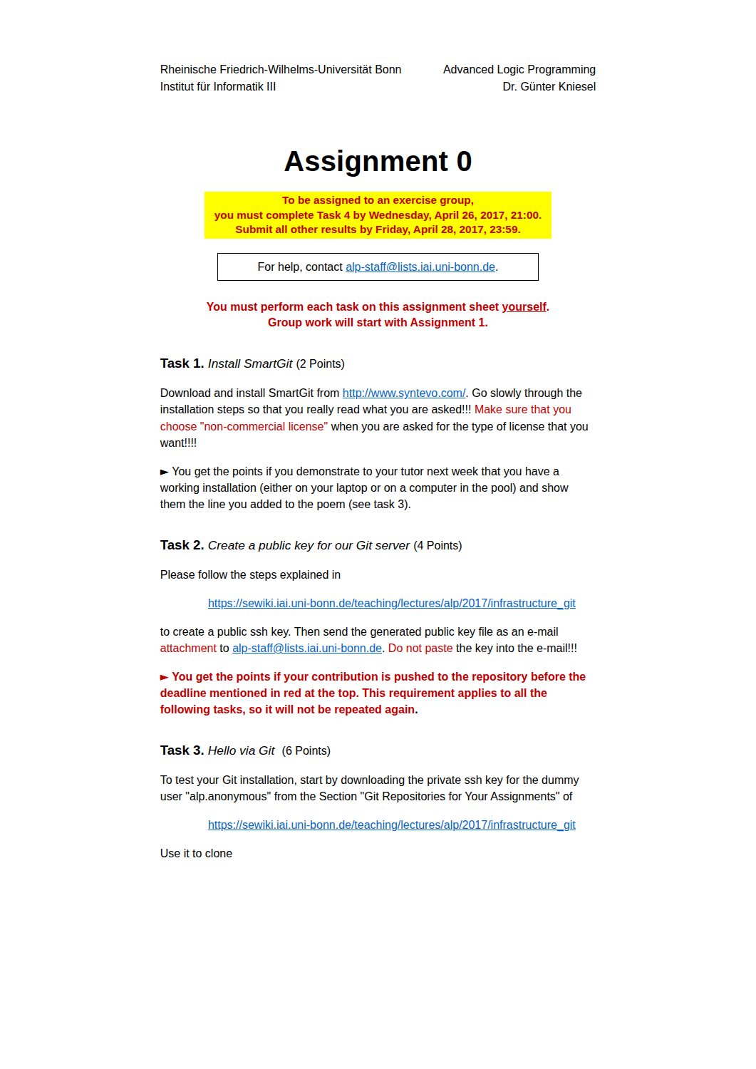| Rheinische Friedrich-Wilhelms-Universität Bonn | Advanced Logic Programming |
| Institut für Informatik III | Dr. Günter Kniesel |
Assignment 0
To be assigned to an exercise group,
you must complete Task 4 by Wednesday, April 26, 2017, 21:00.
Submit all other results by Friday, April 28, 2017, 23:59.
For help, contact alp-staff@lists.iai.uni-bonn.de.
You must perform each task on this assignment sheet yourself.
Group work will start with Assignment 1.
Task 1. Install SmartGit (2 Points)
Download and install SmartGit from http://www.syntevo.com/. Go slowly through the installation steps so that you really read what you are asked!!! Make sure that you choose "non-commercial license" when you are asked for the type of license that you want!!!!
► You get the points if you demonstrate to your tutor next week that you have a working installation (either on your laptop or on a computer in the pool) and show them the line you added to the poem (see task 3).
Task 2. Create a public key for our Git server (4 Points)
Please follow the steps explained in
https://sewiki.iai.uni-bonn.de/teaching/lectures/alp/2017/infrastructure_git
to create a public ssh key. Then send the generated public key file as an e-mail attachment to alp-staff@lists.iai.uni-bonn.de. Do not paste the key into the e-mail!!!
► You get the points if your contribution is pushed to the repository before the deadline mentioned in red at the top. This requirement applies to all the following tasks, so it will not be repeated again.
Task 3. Hello via Git (6 Points)
To test your Git installation, start by downloading the private ssh key for the dummy user "alp.anonymous" from the Section "Git Repositories for Your Assignments" of
https://sewiki.iai.uni-bonn.de/teaching/lectures/alp/2017/infrastructure_git
Use it to clone